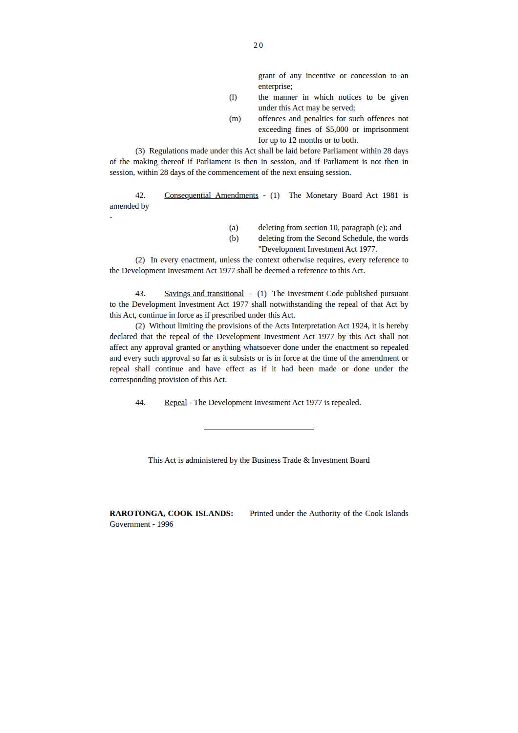20
grant of any incentive or concession to an enterprise;
(l)
the manner in which notices to be given under this Act may be served;
(m)
offences and penalties for such offences not exceeding fines of $5,000 or imprisonment for up to 12 months or to both.
(3) Regulations made under this Act shall be laid before Parliament within 28 days of the making thereof if Parliament is then in session, and if Parliament is not then in session, within 28 days of the commencement of the next ensuing session.
42. Consequential Amendments - (1) The Monetary Board Act 1981 is amended by
-
(a)
deleting from section 10, paragraph (e); and
(b)
deleting from the Second Schedule, the words "Development Investment Act 1977.
(2) In every enactment, unless the context otherwise requires, every reference to the Development Investment Act 1977 shall be deemed a reference to this Act.
43. Savings and transitional - (1) The Investment Code published pursuant to the Development Investment Act 1977 shall notwithstanding the repeal of that Act by this Act, continue in force as if prescribed under this Act.
(2) Without limiting the provisions of the Acts Interpretation Act 1924, it is hereby declared that the repeal of the Development Investment Act 1977 by this Act shall not affect any approval granted or anything whatsoever done under the enactment so repealed and every such approval so far as it subsists or is in force at the time of the amendment or repeal shall continue and have effect as if it had been made or done under the corresponding provision of this Act.
44. Repeal - The Development Investment Act 1977 is repealed.
This Act is administered by the Business Trade & Investment Board
RAROTONGA, COOK ISLANDS: Printed under the Authority of the Cook Islands Government - 1996